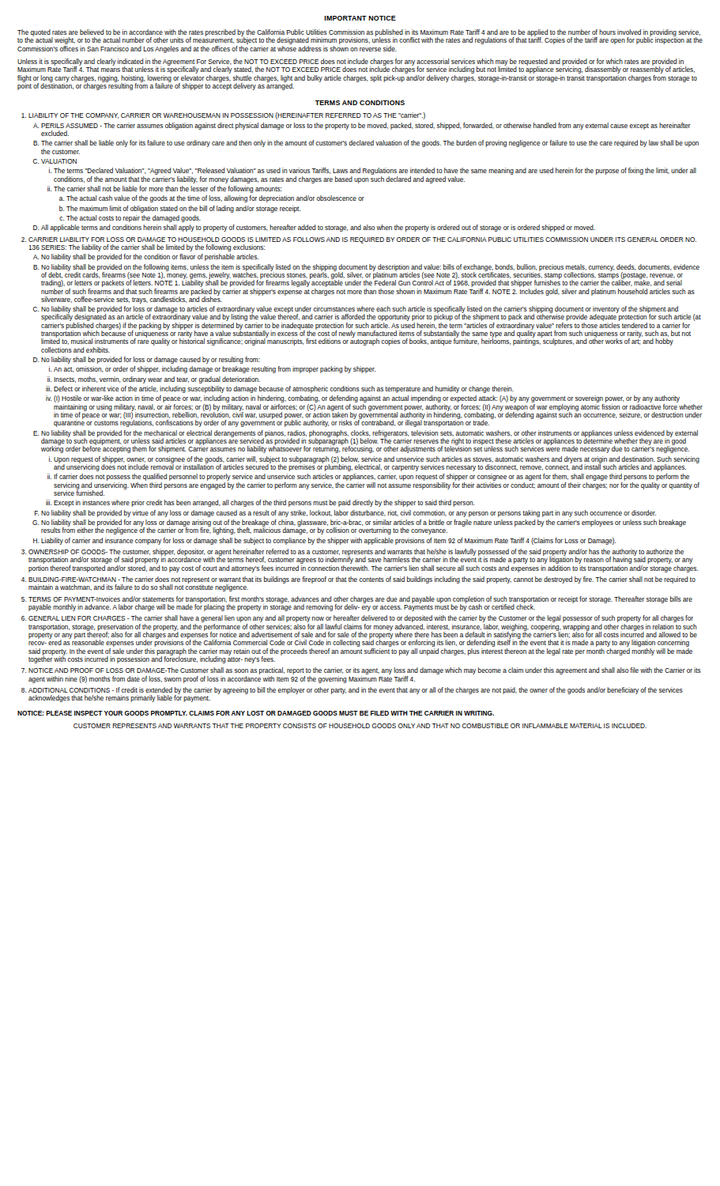IMPORTANT NOTICE
The quoted rates are believed to be in accordance with the rates prescribed by the California Public Utilities Commission as published in its Maximum Rate Tariff 4 and are to be applied to the number of hours involved in providing service, to the actual weight, or to the actual number of other units of measurement, subject to the designated minimum provisions, unless in conflict with the rates and regulations of that tariff. Copies of the tariff are open for public inspection at the Commission's offices in San Francisco and Los Angeles and at the offices of the carrier at whose address is shown on reverse side.
Unless it is specifically and clearly indicated in the Agreement For Service, the NOT TO EXCEED PRICE does not include charges for any accessorial services which may be requested and provided or for which rates are provided in Maximum Rate Tariff 4. That means that unless it is specifically and clearly stated, the NOT TO EXCEED PRICE does not include charges for service including but not limited to appliance servicing, disassembly or reassembly of articles, flight or long carry charges, rigging, hoisting, lowering or elevator charges, shuttle charges, light and bulky article charges, split pick-up and/or delivery charges, storage-in-transit or storage-in transit transportation charges from storage to point of destination, or charges resulting from a failure of shipper to accept delivery as arranged.
TERMS AND CONDITIONS
LIABILITY OF THE COMPANY, CARRIER OR WAREHOUSEMAN IN POSSESSION (HEREINAFTER REFERRED TO AS THE "carrier".)
PERILS ASSUMED - The carrier assumes obligation against direct physical damage or loss to the property to be moved, packed, stored, shipped, forwarded, or otherwise handled from any external cause except as hereinafter excluded.
The carrier shall be liable only for its failure to use ordinary care and then only in the amount of customer's declared valuation of the goods. The burden of proving negligence or failure to use the care required by law shall be upon the customer.
VALUATION
The terms "Declared Valuation", "Agreed Value", "Released Valuation" as used in various Tariffs, Laws and Regulations are intended to have the same meaning and are used herein for the purpose of fixing the limit, under all conditions, of the amount that the carrier's liability, for money damages, as rates and charges are based upon such declared and agreed value.
The carrier shall not be liable for more than the lesser of the following amounts:
The actual cash value of the goods at the time of loss, allowing for depreciation and/or obsolescence or
The maximum limit of obligation stated on the bill of lading and/or storage receipt.
The actual costs to repair the damaged goods.
All applicable terms and conditions herein shall apply to property of customers, hereafter added to storage, and also when the property is ordered out of storage or is ordered shipped or moved.
CARRIER LIABILITY FOR LOSS OR DAMAGE TO HOUSEHOLD GOODS IS LIMITED AS FOLLOWS AND IS REQUIRED BY ORDER OF THE CALIFORNIA PUBLIC UTILITIES COMMISSION UNDER ITS GENERAL ORDER NO. 136 SERIES: The liability of the carrier shall be limited by the following exclusions:
No liability shall be provided for the condition or flavor of perishable articles.
No liability shall be provided on the following items, unless the item is specifically listed on the shipping document by description and value: bills of exchange, bonds, bullion, precious metals, currency, deeds, documents, evidence of debt, credit cards, firearms (see Note 1), money, gems, jewelry, watches, precious stones, pearls, gold, silver, or platinum articles (see Note 2), stock certificates, securities, stamp collections, stamps (postage, revenue, or trading), or letters or packets of letters. NOTE 1. Liability shall be provided for firearms legally acceptable under the Federal Gun Control Act of 1968, provided that shipper furnishes to the carrier the caliber, make, and serial number of such firearms and that such firearms are packed by carrier at shipper's expense at charges not more than those shown in Maximum Rate Tariff 4. NOTE 2. Includes gold, silver and platinum household articles such as silverware, coffee-service sets, trays, candlesticks, and dishes.
No liability shall be provided for loss or damage to articles of extraordinary value except under circumstances where each such article is specifically listed on the carrier's shipping document or inventory of the shipment and specifically designated as an article of extraordinary value and by listing the value thereof, and carrier is afforded the opportunity prior to pickup of the shipment to pack and otherwise provide adequate protection for such article (at carrier's published charges) if the packing by shipper is determined by carrier to be inadequate protection for such article. As used herein, the term "articles of extraordinary value" refers to those articles tendered to a carrier for transportation which because of uniqueness or rarity have a value substantially in excess of the cost of newly manufactured items of substantially the same type and quality apart from such uniqueness or rarity, such as, but not limited to, musical instruments of rare quality or historical significance; original manuscripts, first editions or autograph copies of books, antique furniture, heirlooms, paintings, sculptures, and other works of art; and hobby collections and exhibits.
No liability shall be provided for loss or damage caused by or resulting from:
An act, omission, or order of shipper, including damage or breakage resulting from improper packing by shipper.
Insects, moths, vermin, ordinary wear and tear, or gradual deterioration.
Defect or inherent vice of the article, including susceptibility to damage because of atmospheric conditions such as temperature and humidity or change therein.
(I) Hostile or war-like action in time of peace or war, including action in hindering, combating, or defending against an actual impending or expected attack: (A) by any government or sovereign power, or by any authority maintaining or using military, naval, or air forces; or (B) by military, naval or airforces; or (C) An agent of such government power, authority, or forces; (II) Any weapon of war employing atomic fission or radioactive force whether in time of peace or war; (III) insurrection, rebellion, revolution, civil war, usurped power, or action taken by governmental authority in hindering, combating, or defending against such an occurrence, seizure, or destruction under quarantine or customs regulations, confiscations by order of any government or public authority, or risks of contraband, or illegal transportation or trade.
No liability shall be provided for the mechanical or electrical derangements of pianos, radios, phonographs, clocks, refrigerators, television sets, automatic washers, or other instruments or appliances unless evidenced by external damage to such equipment, or unless said articles or appliances are serviced as provided in subparagraph (1) below. The carrier reserves the right to inspect these articles or appliances to determine whether they are in good working order before accepting them for shipment. Carrier assumes no liability whatsoever for returning, refocusing, or other adjustments of television set unless such services were made necessary due to carrier's negligence.
Upon request of shipper, owner, or consignee of the goods, carrier will, subject to subparagraph (2) below, service and unservice such articles as stoves, automatic washers and dryers at origin and destination. Such servicing and unservicing does not include removal or installation of articles secured to the premises or plumbing, electrical, or carpentry services necessary to disconnect, remove, connect, and install such articles and appliances.
If carrier does not possess the qualified personnel to properly service and unservice such articles or appliances, carrier, upon request of shipper or consignee or as agent for them, shall engage third persons to perform the servicing and unservicing. When third persons are engaged by the carrier to perform any service, the carrier will not assume responsibility for their activities or conduct; amount of their charges; nor for the quality or quantity of service furnished.
Except in instances where prior credit has been arranged, all charges of the third persons must be paid directly by the shipper to said third person.
No liability shall be provided by virtue of any loss or damage caused as a result of any strike, lockout, labor disturbance, riot, civil commotion, or any person or persons taking part in any such occurrence or disorder.
No liability shall be provided for any loss or damage arising out of the breakage of china, glassware, bric-a-brac, or similar articles of a brittle or fragile nature unless packed by the carrier's employees or unless such breakage results from either the negligence of the carrier or from fire, lighting, theft, malicious damage, or by collision or overturning to the conveyance.
Liability of carrier and insurance company for loss or damage shall be subject to compliance by the shipper with applicable provisions of Item 92 of Maximum Rate Tariff 4 (Claims for Loss or Damage).
OWNERSHIP OF GOODS- The customer, shipper, depositor, or agent hereinafter referred to as a customer, represents and warrants that he/she is lawfully possessed of the said property and/or has the authority to authorize the transportation and/or storage of said property in accordance with the terms hereof, customer agrees to indemnify and save harmless the carrier in the event it is made a party to any litigation by reason of having said property, or any portion thereof transported and/or stored, and to pay cost of court and attorney's fees incurred in connection therewith. The carrier's lien shall secure all such costs and expenses in addition to its transportation and/or storage charges.
BUILDING-FIRE-WATCHMAN - The carrier does not represent or warrant that its buildings are fireproof or that the contents of said buildings including the said property, cannot be destroyed by fire. The carrier shall not be required to maintain a watchman, and its failure to do so shall not constitute negligence.
TERMS OF PAYMENT-Invoices and/or statements for transportation, first month's storage, advances and other charges are due and payable upon completion of such transportation or receipt for storage. Thereafter storage bills are payable monthly in advance. A labor charge will be made for placing the property in storage and removing for deliv- ery or access. Payments must be by cash or certified check.
GENERAL LIEN FOR CHARGES - The carrier shall have a general lien upon any and all property now or hereafter delivered to or deposited with the carrier by the Customer or the legal possessor of such property for all charges for transportation, storage, preservation of the property, and the performance of other services; also for all lawful claims for money advanced, interest, insurance, labor, weighing, coopering, wrapping and other charges in relation to such property or any part thereof; also for all charges and expenses for notice and advertisement of sale and for sale of the property where there has been a default in satisfying the carrier's lien; also for all costs incurred and allowed to be recov- ered as reasonable expenses under provisions of the California Commercial Code or Civil Code in collecting said charges or enforcing its lien, or defending itself in the event that it is made a party to any litigation concerning said property. In the event of sale under this paragraph the carrier may retain out of the proceeds thereof an amount sufficient to pay all unpaid charges, plus interest thereon at the legal rate per month charged monthly will be made together with costs incurred in possession and foreclosure, including attor- ney's fees.
NOTICE AND PROOF OF LOSS OR DAMAGE-The Customer shall as soon as practical, report to the carrier, or its agent, any loss and damage which may become a claim under this agreement and shall also file with the Carrier or its agent within nine (9) months from date of loss, sworn proof of loss in accordance with Item 92 of the governing Maximum Rate Tariff 4.
ADDITIONAL CONDITIONS - If credit is extended by the carrier by agreeing to bill the employer or other party, and in the event that any or all of the charges are not paid, the owner of the goods and/or beneficiary of the services acknowledges that he/she remains primarily liable for payment.
NOTICE: PLEASE INSPECT YOUR GOODS PROMPTLY. CLAIMS FOR ANY LOST OR DAMAGED GOODS MUST BE FILED WITH THE CARRIER IN WRITING.
CUSTOMER REPRESENTS AND WARRANTS THAT THE PROPERTY CONSISTS OF HOUSEHOLD GOODS ONLY AND THAT NO COMBUSTIBLE OR INFLAMMABLE MATERIAL IS INCLUDED.